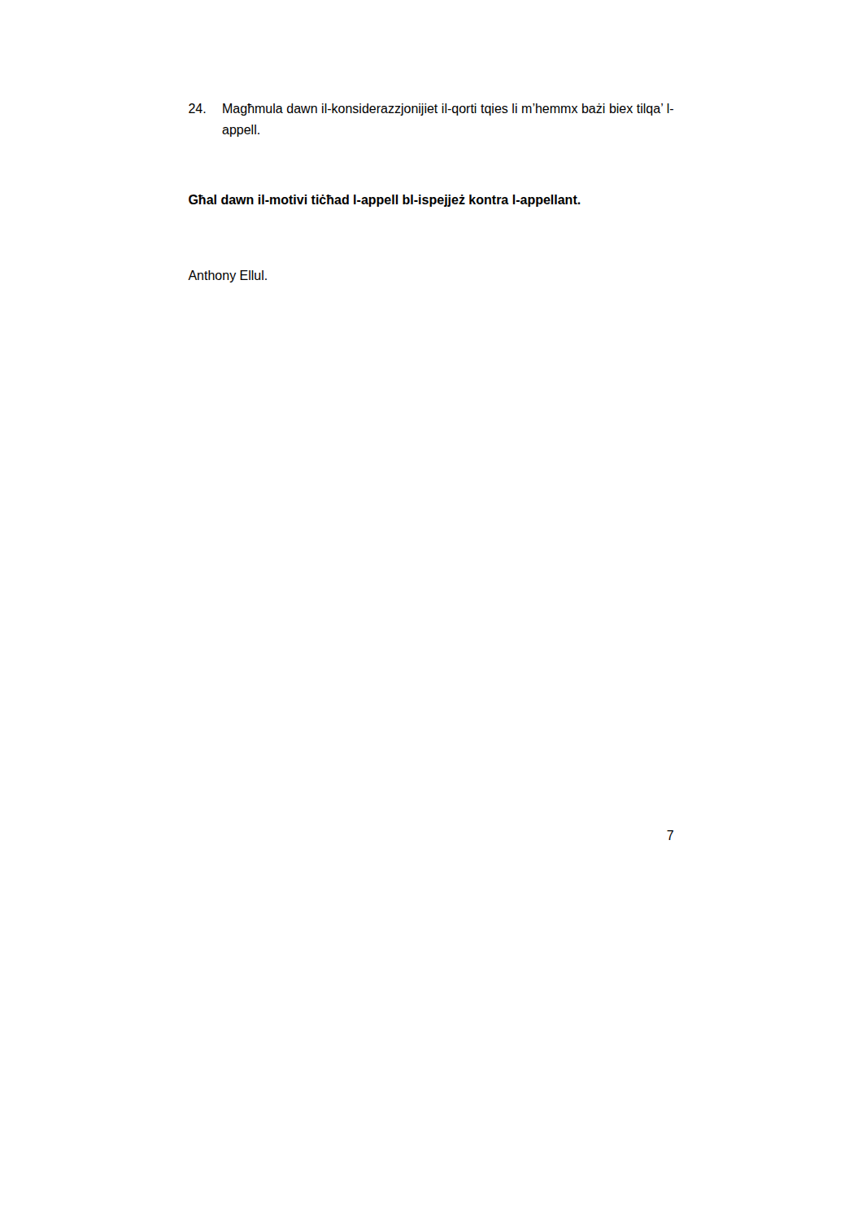Magħmula dawn il-konsiderazzjonijiet il-qorti tqies li m’hemmx bażi biex tilqa’ l-appell.
Għal dawn il-motivi tiċħad l-appell bl-ispejjeż kontra l-appellant.
Anthony Ellul.
7